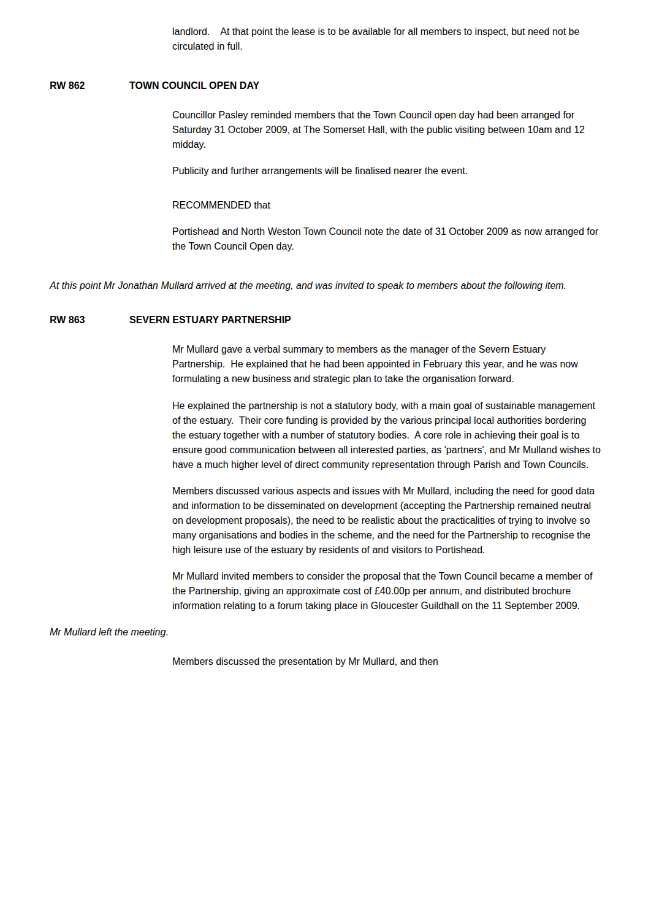landlord. At that point the lease is to be available for all members to inspect, but need not be circulated in full.
RW 862
TOWN COUNCIL OPEN DAY
Councillor Pasley reminded members that the Town Council open day had been arranged for Saturday 31 October 2009, at The Somerset Hall, with the public visiting between 10am and 12 midday.
Publicity and further arrangements will be finalised nearer the event.
RECOMMENDED that
Portishead and North Weston Town Council note the date of 31 October 2009 as now arranged for the Town Council Open day.
At this point Mr Jonathan Mullard arrived at the meeting, and was invited to speak to members about the following item.
RW 863
SEVERN ESTUARY PARTNERSHIP
Mr Mullard gave a verbal summary to members as the manager of the Severn Estuary Partnership. He explained that he had been appointed in February this year, and he was now formulating a new business and strategic plan to take the organisation forward.
He explained the partnership is not a statutory body, with a main goal of sustainable management of the estuary. Their core funding is provided by the various principal local authorities bordering the estuary together with a number of statutory bodies. A core role in achieving their goal is to ensure good communication between all interested parties, as 'partners', and Mr Mulland wishes to have a much higher level of direct community representation through Parish and Town Councils.
Members discussed various aspects and issues with Mr Mullard, including the need for good data and information to be disseminated on development (accepting the Partnership remained neutral on development proposals), the need to be realistic about the practicalities of trying to involve so many organisations and bodies in the scheme, and the need for the Partnership to recognise the high leisure use of the estuary by residents of and visitors to Portishead.
Mr Mullard invited members to consider the proposal that the Town Council became a member of the Partnership, giving an approximate cost of £40.00p per annum, and distributed brochure information relating to a forum taking place in Gloucester Guildhall on the 11 September 2009.
Mr Mullard left the meeting.
Members discussed the presentation by Mr Mullard, and then